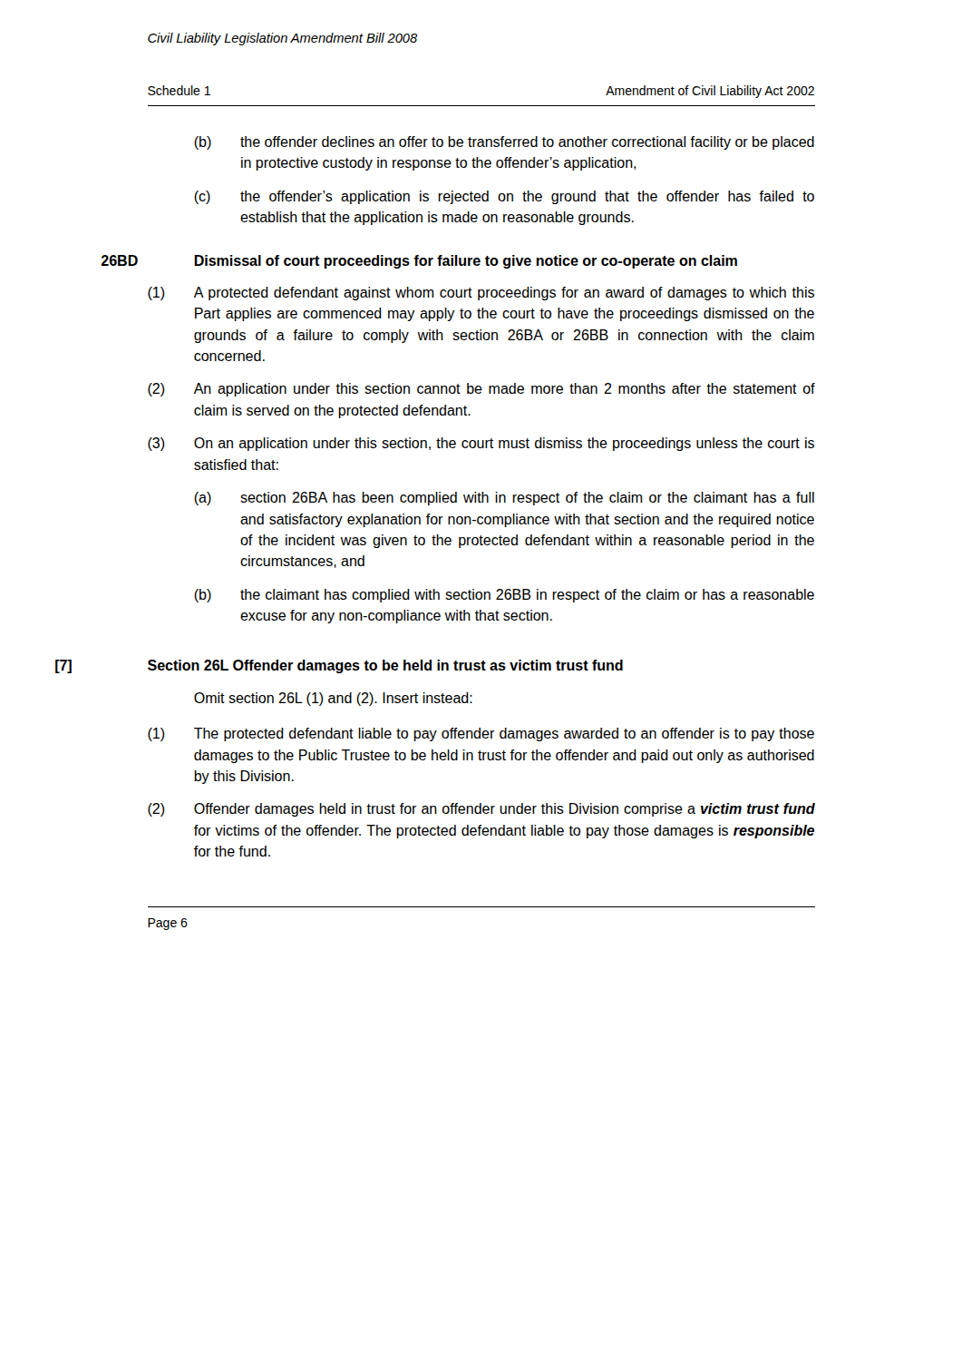Civil Liability Legislation Amendment Bill 2008
Schedule 1 Amendment of Civil Liability Act 2002
(b) the offender declines an offer to be transferred to another correctional facility or be placed in protective custody in response to the offender’s application,
(c) the offender’s application is rejected on the ground that the offender has failed to establish that the application is made on reasonable grounds.
26BDDismissal of court proceedings for failure to give notice or co-operate on claim
(1) A protected defendant against whom court proceedings for an award of damages to which this Part applies are commenced may apply to the court to have the proceedings dismissed on the grounds of a failure to comply with section 26BA or 26BB in connection with the claim concerned.
(2) An application under this section cannot be made more than 2 months after the statement of claim is served on the protected defendant.
(3) On an application under this section, the court must dismiss the proceedings unless the court is satisfied that:
(a) section 26BA has been complied with in respect of the claim or the claimant has a full and satisfactory explanation for non-compliance with that section and the required notice of the incident was given to the protected defendant within a reasonable period in the circumstances, and
(b) the claimant has complied with section 26BB in respect of the claim or has a reasonable excuse for any non-compliance with that section.
[7] Section 26L Offender damages to be held in trust as victim trust fund
Omit section 26L (1) and (2). Insert instead:
(1) The protected defendant liable to pay offender damages awarded to an offender is to pay those damages to the Public Trustee to be held in trust for the offender and paid out only as authorised by this Division.
(2) Offender damages held in trust for an offender under this Division comprise a victim trust fund for victims of the offender. The protected defendant liable to pay those damages is responsible for the fund.
Page 6